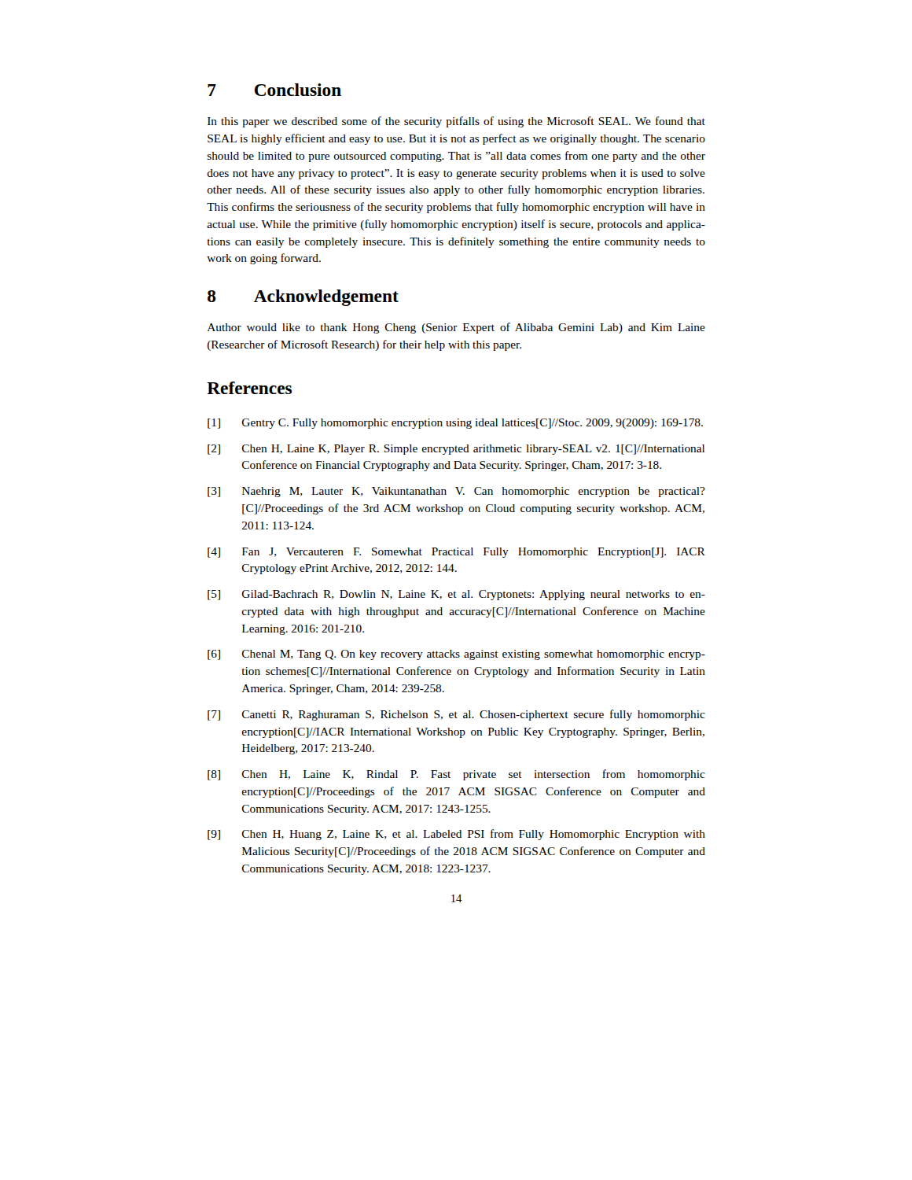7 Conclusion
In this paper we described some of the security pitfalls of using the Microsoft SEAL. We found that SEAL is highly efficient and easy to use. But it is not as perfect as we originally thought. The scenario should be limited to pure outsourced computing. That is ”all data comes from one party and the other does not have any privacy to protect”. It is easy to generate security problems when it is used to solve other needs. All of these security issues also apply to other fully homomorphic encryption libraries. This confirms the seriousness of the security problems that fully homomorphic encryption will have in actual use. While the primitive (fully homomorphic encryption) itself is secure, protocols and applications can easily be completely insecure. This is definitely something the entire community needs to work on going forward.
8 Acknowledgement
Author would like to thank Hong Cheng (Senior Expert of Alibaba Gemini Lab) and Kim Laine (Researcher of Microsoft Research) for their help with this paper.
References
Gentry C. Fully homomorphic encryption using ideal lattices[C]//Stoc. 2009, 9(2009): 169-178.
Chen H, Laine K, Player R. Simple encrypted arithmetic library-SEAL v2. 1[C]//International Conference on Financial Cryptography and Data Security. Springer, Cham, 2017: 3-18.
Naehrig M, Lauter K, Vaikuntanathan V. Can homomorphic encryption be practical?[C]//Proceedings of the 3rd ACM workshop on Cloud computing security workshop. ACM, 2011: 113-124.
Fan J, Vercauteren F. Somewhat Practical Fully Homomorphic Encryption[J]. IACR Cryptology ePrint Archive, 2012, 2012: 144.
Gilad-Bachrach R, Dowlin N, Laine K, et al. Cryptonets: Applying neural networks to encrypted data with high throughput and accuracy[C]//International Conference on Machine Learning. 2016: 201-210.
Chenal M, Tang Q. On key recovery attacks against existing somewhat homomorphic encryption schemes[C]//International Conference on Cryptology and Information Security in Latin America. Springer, Cham, 2014: 239-258.
Canetti R, Raghuraman S, Richelson S, et al. Chosen-ciphertext secure fully homomorphic encryption[C]//IACR International Workshop on Public Key Cryptography. Springer, Berlin, Heidelberg, 2017: 213-240.
Chen H, Laine K, Rindal P. Fast private set intersection from homomorphic encryption[C]//Proceedings of the 2017 ACM SIGSAC Conference on Computer and Communications Security. ACM, 2017: 1243-1255.
Chen H, Huang Z, Laine K, et al. Labeled PSI from Fully Homomorphic Encryption with Malicious Security[C]//Proceedings of the 2018 ACM SIGSAC Conference on Computer and Communications Security. ACM, 2018: 1223-1237.
14